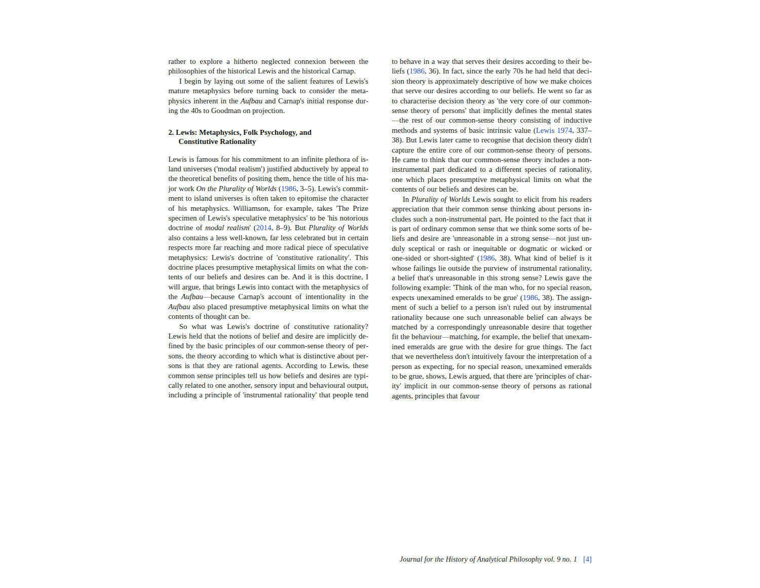rather to explore a hitherto neglected connexion between the philosophies of the historical Lewis and the historical Carnap.
I begin by laying out some of the salient features of Lewis's mature metaphysics before turning back to consider the metaphysics inherent in the Aufbau and Carnap's initial response during the 40s to Goodman on projection.
2. Lewis: Metaphysics, Folk Psychology, and Constitutive Rationality
Lewis is famous for his commitment to an infinite plethora of island universes ('modal realism') justified abductively by appeal to the theoretical benefits of positing them, hence the title of his major work On the Plurality of Worlds (1986, 3–5). Lewis's commitment to island universes is often taken to epitomise the character of his metaphysics. Williamson, for example, takes 'The Prize specimen of Lewis's speculative metaphysics' to be 'his notorious doctrine of modal realism' (2014, 8–9). But Plurality of Worlds also contains a less well-known, far less celebrated but in certain respects more far reaching and more radical piece of speculative metaphysics: Lewis's doctrine of 'constitutive rationality'. This doctrine places presumptive metaphysical limits on what the contents of our beliefs and desires can be. And it is this doctrine, I will argue, that brings Lewis into contact with the metaphysics of the Aufbau—because Carnap's account of intentionality in the Aufbau also placed presumptive metaphysical limits on what the contents of thought can be.
So what was Lewis's doctrine of constitutive rationality? Lewis held that the notions of belief and desire are implicitly defined by the basic principles of our common-sense theory of persons, the theory according to which what is distinctive about persons is that they are rational agents. According to Lewis, these common sense principles tell us how beliefs and desires are typically related to one another, sensory input and behavioural output, including a principle of 'instrumental rationality' that people tend to behave in a way that serves their desires according to their beliefs (1986, 36). In fact, since the early 70s he had held that decision theory is approximately descriptive of how we make choices that serve our desires according to our beliefs. He went so far as to characterise decision theory as 'the very core of our common-sense theory of persons' that implicitly defines the mental states—the rest of our common-sense theory consisting of inductive methods and systems of basic intrinsic value (Lewis 1974, 337–38). But Lewis later came to recognise that decision theory didn't capture the entire core of our common-sense theory of persons. He came to think that our common-sense theory includes a non-instrumental part dedicated to a different species of rationality, one which places presumptive metaphysical limits on what the contents of our beliefs and desires can be.
In Plurality of Worlds Lewis sought to elicit from his readers appreciation that their common sense thinking about persons includes such a non-instrumental part. He pointed to the fact that it is part of ordinary common sense that we think some sorts of beliefs and desire are 'unreasonable in a strong sense—not just unduly sceptical or rash or inequitable or dogmatic or wicked or one-sided or short-sighted' (1986, 38). What kind of belief is it whose failings lie outside the purview of instrumental rationality, a belief that's unreasonable in this strong sense? Lewis gave the following example: 'Think of the man who, for no special reason, expects unexamined emeralds to be grue' (1986, 38). The assignment of such a belief to a person isn't ruled out by instrumental rationality because one such unreasonable belief can always be matched by a correspondingly unreasonable desire that together fit the behaviour—matching, for example, the belief that unexamined emeralds are grue with the desire for grue things. The fact that we nevertheless don't intuitively favour the interpretation of a person as expecting, for no special reason, unexamined emeralds to be grue, shows, Lewis argued, that there are 'principles of charity' implicit in our common-sense theory of persons as rational agents, principles that favour
Journal for the History of Analytical Philosophy vol. 9 no. 1[4]